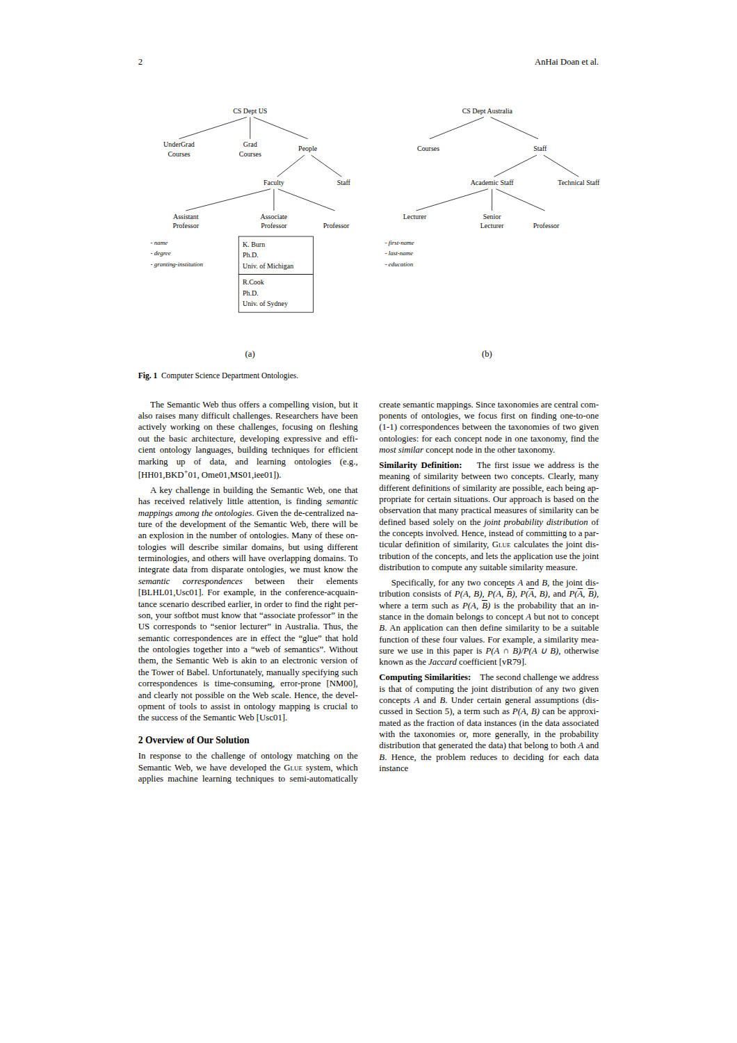2 AnHai Doan et al.
CS Dept US UnderGrad Courses Grad Courses People Faculty Staff Assistant Professor Associate Professor Professor - name - degree - granting-institution K. Burn Ph.D. Univ. of Michigan R.Cook Ph.D. Univ. of Sydney
(a)
CS Dept Australia Courses Staff Academic Staff Technical Staff Lecturer Senior Lecturer Professor - first-name - last-name - education
(b)
Fig. 1 Computer Science Department Ontologies.
The Semantic Web thus offers a compelling vision, but it also raises many difficult challenges. Researchers have been actively working on these challenges, focusing on fleshing out the basic architecture, developing expressive and efficient ontology languages, building techniques for efficient marking up of data, and learning ontologies (e.g., [HH01,BKD+01, Ome01,MS01,iee01]).
A key challenge in building the Semantic Web, one that has received relatively little attention, is finding semantic mappings among the ontologies. Given the de-centralized nature of the development of the Semantic Web, there will be an explosion in the number of ontologies. Many of these ontologies will describe similar domains, but using different terminologies, and others will have overlapping domains. To integrate data from disparate ontologies, we must know the semantic correspondences between their elements [BLHL01,Usc01]. For example, in the conference-acquaintance scenario described earlier, in order to find the right person, your softbot must know that “associate professor” in the US corresponds to “senior lecturer” in Australia. Thus, the semantic correspondences are in effect the “glue” that hold the ontologies together into a “web of semantics”. Without them, the Semantic Web is akin to an electronic version of the Tower of Babel. Unfortunately, manually specifying such correspondences is time-consuming, error-prone [NM00], and clearly not possible on the Web scale. Hence, the development of tools to assist in ontology mapping is crucial to the success of the Semantic Web [Usc01].
2 Overview of Our Solution
In response to the challenge of ontology matching on the Semantic Web, we have developed the Glue system, which applies machine learning techniques to semi-automatically create semantic mappings. Since taxonomies are central components of ontologies, we focus first on finding one-to-one (1-1) correspondences between the taxonomies of two given ontologies: for each concept node in one taxonomy, find the most similar concept node in the other taxonomy.
Similarity Definition: The first issue we address is the meaning of similarity between two concepts. Clearly, many different definitions of similarity are possible, each being appropriate for certain situations. Our approach is based on the observation that many practical measures of similarity can be defined based solely on the joint probability distribution of the concepts involved. Hence, instead of committing to a particular definition of similarity, Glue calculates the joint distribution of the concepts, and lets the application use the joint distribution to compute any suitable similarity measure.
Specifically, for any two concepts A and B, the joint distribution consists of P(A, B), P(A, B), P(A, B), and P(A, B), where a term such as P(A, B) is the probability that an instance in the domain belongs to concept A but not to concept B. An application can then define similarity to be a suitable function of these four values. For example, a similarity measure we use in this paper is P(A ∩ B)/P(A ∪ B), otherwise known as the Jaccard coefficient [vR79].
Computing Similarities: The second challenge we address is that of computing the joint distribution of any two given concepts A and B. Under certain general assumptions (discussed in Section 5), a term such as P(A, B) can be approximated as the fraction of data instances (in the data associated with the taxonomies or, more generally, in the probability distribution that generated the data) that belong to both A and B. Hence, the problem reduces to deciding for each data instance